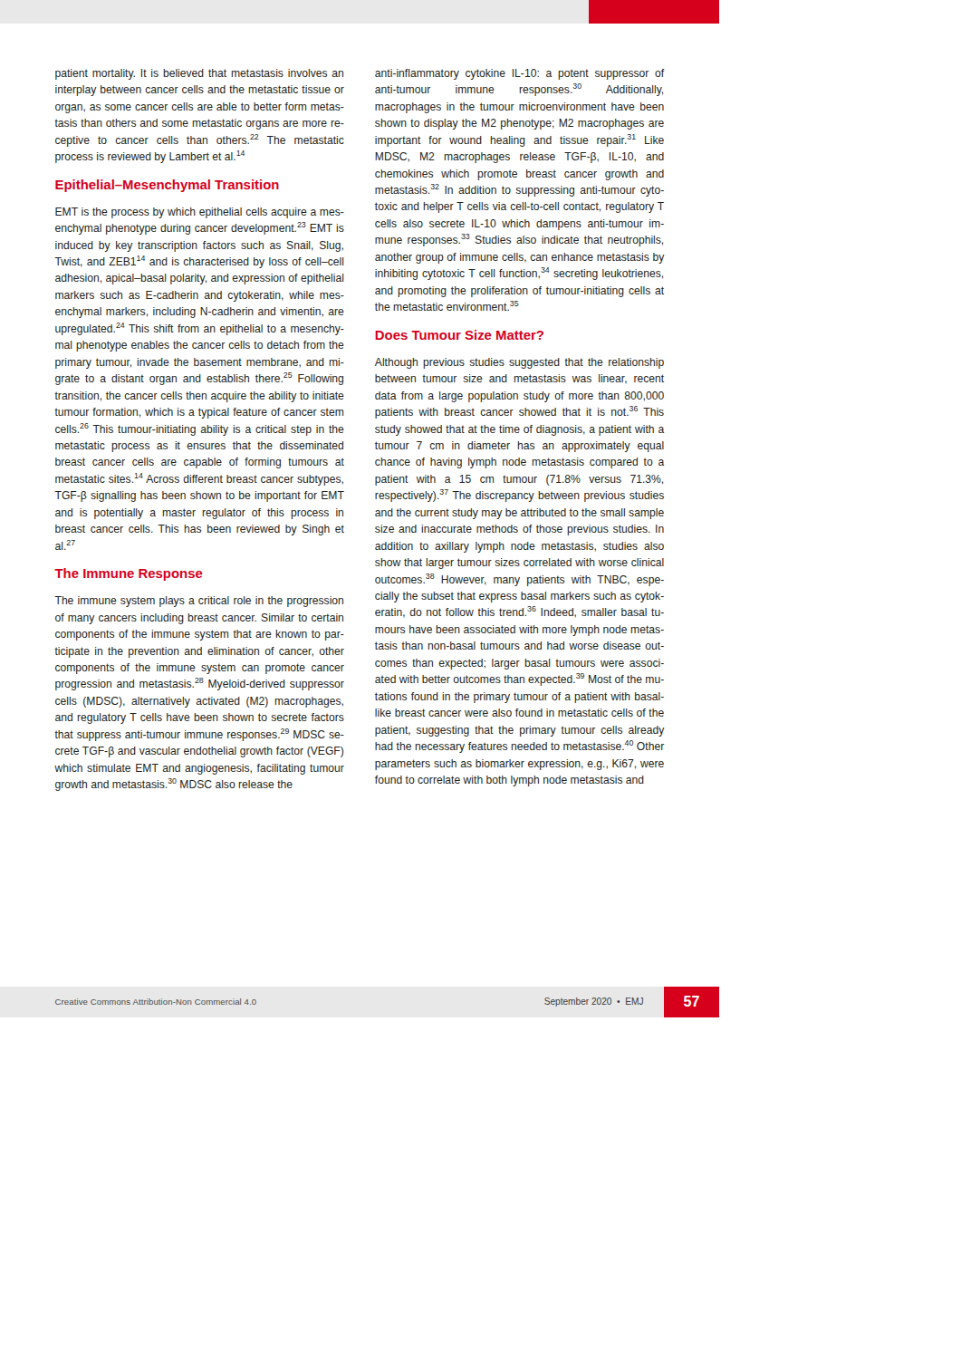patient mortality. It is believed that metastasis involves an interplay between cancer cells and the metastatic tissue or organ, as some cancer cells are able to better form metastasis than others and some metastatic organs are more receptive to cancer cells than others.22 The metastatic process is reviewed by Lambert et al.14
Epithelial–Mesenchymal Transition
EMT is the process by which epithelial cells acquire a mesenchymal phenotype during cancer development.23 EMT is induced by key transcription factors such as Snail, Slug, Twist, and ZEB114 and is characterised by loss of cell–cell adhesion, apical–basal polarity, and expression of epithelial markers such as E-cadherin and cytokeratin, while mesenchymal markers, including N-cadherin and vimentin, are upregulated.24 This shift from an epithelial to a mesenchymal phenotype enables the cancer cells to detach from the primary tumour, invade the basement membrane, and migrate to a distant organ and establish there.25 Following transition, the cancer cells then acquire the ability to initiate tumour formation, which is a typical feature of cancer stem cells.26 This tumour-initiating ability is a critical step in the metastatic process as it ensures that the disseminated breast cancer cells are capable of forming tumours at metastatic sites.14 Across different breast cancer subtypes, TGF-β signalling has been shown to be important for EMT and is potentially a master regulator of this process in breast cancer cells. This has been reviewed by Singh et al.27
The Immune Response
The immune system plays a critical role in the progression of many cancers including breast cancer. Similar to certain components of the immune system that are known to participate in the prevention and elimination of cancer, other components of the immune system can promote cancer progression and metastasis.28 Myeloid-derived suppressor cells (MDSC), alternatively activated (M2) macrophages, and regulatory T cells have been shown to secrete factors that suppress anti-tumour immune responses.29 MDSC secrete TGF-β and vascular endothelial growth factor (VEGF) which stimulate EMT and angiogenesis, facilitating tumour growth and metastasis.30 MDSC also release the
anti-inflammatory cytokine IL-10: a potent suppressor of anti-tumour immune responses.30 Additionally, macrophages in the tumour microenvironment have been shown to display the M2 phenotype; M2 macrophages are important for wound healing and tissue repair.31 Like MDSC, M2 macrophages release TGF-β, IL-10, and chemokines which promote breast cancer growth and metastasis.32 In addition to suppressing anti-tumour cytotoxic and helper T cells via cell-to-cell contact, regulatory T cells also secrete IL-10 which dampens anti-tumour immune responses.33 Studies also indicate that neutrophils, another group of immune cells, can enhance metastasis by inhibiting cytotoxic T cell function,34 secreting leukotrienes, and promoting the proliferation of tumour-initiating cells at the metastatic environment.35
Does Tumour Size Matter?
Although previous studies suggested that the relationship between tumour size and metastasis was linear, recent data from a large population study of more than 800,000 patients with breast cancer showed that it is not.36 This study showed that at the time of diagnosis, a patient with a tumour 7 cm in diameter has an approximately equal chance of having lymph node metastasis compared to a patient with a 15 cm tumour (71.8% versus 71.3%, respectively).37 The discrepancy between previous studies and the current study may be attributed to the small sample size and inaccurate methods of those previous studies. In addition to axillary lymph node metastasis, studies also show that larger tumour sizes correlated with worse clinical outcomes.38 However, many patients with TNBC, especially the subset that express basal markers such as cytokeratin, do not follow this trend.36 Indeed, smaller basal tumours have been associated with more lymph node metastasis than non-basal tumours and had worse disease outcomes than expected; larger basal tumours were associated with better outcomes than expected.39 Most of the mutations found in the primary tumour of a patient with basal-like breast cancer were also found in metastatic cells of the patient, suggesting that the primary tumour cells already had the necessary features needed to metastasise.40 Other parameters such as biomarker expression, e.g., Ki67, were found to correlate with both lymph node metastasis and
Creative Commons Attribution-Non Commercial 4.0
September 2020 • EMJ
57